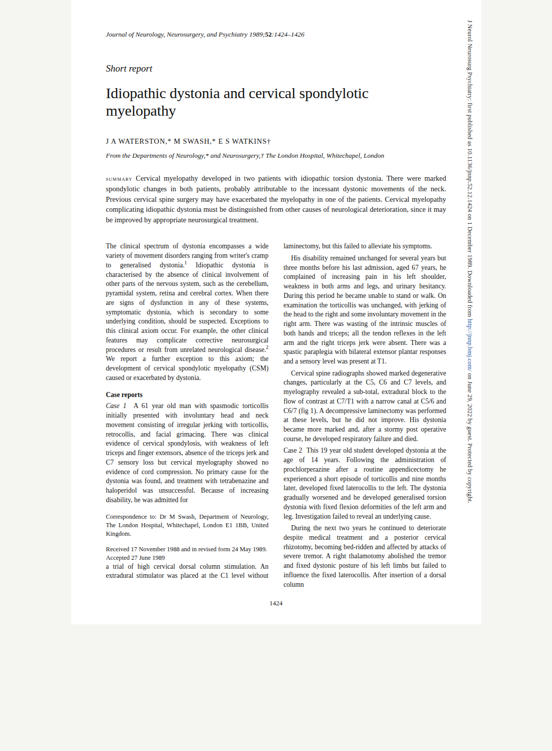J Neurol Neurosurg Psychiatry: first published as 10.1136/jnnp.52.12.1424 on 1 December 1989. Downloaded from http://jnnp.bmj.com/ on June 29, 2022 by guest. Protected by copyright.
Journal of Neurology, Neurosurgery, and Psychiatry 1989;52:1424–1426
Short report
Idiopathic dystonia and cervical spondylotic
myelopathy
J A WATERSTON,* M SWASH,* E S WATKINS†
From the Departments of Neurology,* and Neurosurgery,† The London Hospital, Whitechapel, London
summary Cervical myelopathy developed in two patients with idiopathic torsion dystonia. There were marked spondylotic changes in both patients, probably attributable to the incessant dystonic movements of the neck. Previous cervical spine surgery may have exacerbated the myelopathy in one of the patients. Cervical myelopathy complicating idiopathic dystonia must be distinguished from other causes of neurological deterioration, since it may be improved by appropriate neurosurgical treatment.
The clinical spectrum of dystonia encompasses a wide variety of movement disorders ranging from writer's cramp to generalised dystonia.1 Idiopathic dystonia is characterised by the absence of clinical involvement of other parts of the nervous system, such as the cerebellum, pyramidal system, retina and cerebral cortex. When there are signs of dysfunction in any of these systems, symptomatic dystonia, which is secondary to some underlying condition, should be suspected. Exceptions to this clinical axiom occur. For example, the other clinical features may complicate corrective neurosurgical procedures or result from unrelated neurological disease.2 We report a further exception to this axiom; the development of cervical spondylotic myelopathy (CSM) caused or exacerbated by dystonia.
Case reports
Case 1 A 61 year old man with spasmodic torticollis initially presented with involuntary head and neck movement consisting of irregular jerking with torticollis, retrocollis, and facial grimacing. There was clinical evidence of cervical spondylosis, with weakness of left triceps and finger extensors, absence of the triceps jerk and C7 sensory loss but cervical myelography showed no evidence of cord compression. No primary cause for the dystonia was found, and treatment with tetrabenazine and haloperidol was unsuccessful. Because of increasing disability, he was admitted for
Correspondence to: Dr M Swash, Department of Neurology, The London Hospital, Whitechapel, London E1 1BB, United Kingdom.
Received 17 November 1988 and in revised form 24 May 1989.
Accepted 27 June 1989
a trial of high cervical dorsal column stimulation. An extradural stimulator was placed at the C1 level without laminectomy, but this failed to alleviate his symptoms.
His disability remained unchanged for several years but three months before his last admission, aged 67 years, he complained of increasing pain in his left shoulder, weakness in both arms and legs, and urinary hesitancy. During this period he became unable to stand or walk. On examination the torticollis was unchanged, with jerking of the head to the right and some involuntary movement in the right arm. There was wasting of the intrinsic muscles of both hands and triceps; all the tendon reflexes in the left arm and the right triceps jerk were absent. There was a spastic paraplegia with bilateral extensor plantar responses and a sensory level was present at T1.
Cervical spine radiographs showed marked degenerative changes, particularly at the C5, C6 and C7 levels, and myelography revealed a sub-total, extradural block to the flow of contrast at C7/T1 with a narrow canal at C5/6 and C6/7 (fig 1). A decompressive laminectomy was performed at these levels, but he did not improve. His dystonia became more marked and, after a stormy post operative course, he developed respiratory failure and died.
Case 2 This 19 year old student developed dystonia at the age of 14 years. Following the administration of prochlorperazine after a routine appendicectomy he experienced a short episode of torticollis and nine months later, developed fixed laterocollis to the left. The dystonia gradually worsened and he developed generalised torsion dystonia with fixed flexion deformities of the left arm and leg. Investigation failed to reveal an underlying cause.
During the next two years he continued to deteriorate despite medical treatment and a posterior cervical rhizotomy, becoming bed-ridden and affected by attacks of severe tremor. A right thalamotomy abolished the tremor and fixed dystonic posture of his left limbs but failed to influence the fixed laterocollis. After insertion of a dorsal column
1424